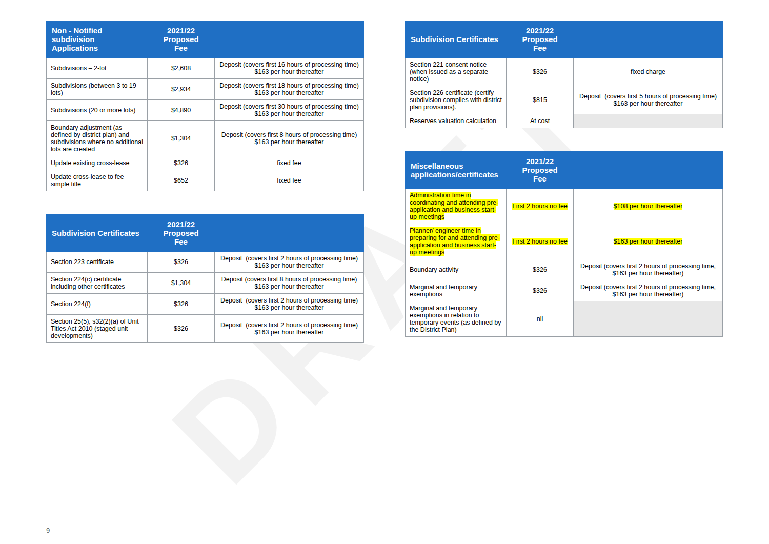DRAFT
| Non - Notified subdivision Applications | 2021/22 Proposed Fee | |
| --- | --- | --- |
| Subdivisions – 2-lot | $2,608 | Deposit (covers first 16 hours of processing time) $163 per hour thereafter |
| Subdivisions (between 3 to 19 lots) | $2,934 | Deposit (covers first 18 hours of processing time) $163 per hour thereafter |
| Subdivisions (20 or more lots) | $4,890 | Deposit (covers first 30 hours of processing time) $163 per hour thereafter |
| Boundary adjustment (as defined by district plan) and subdivisions where no additional lots are created | $1,304 | Deposit (covers first 8 hours of processing time) $163 per hour thereafter |
| Update existing cross-lease | $326 | fixed fee |
| Update cross-lease to fee simple title | $652 | fixed fee |
| Subdivision Certificates | 2021/22 Proposed Fee | |
| --- | --- | --- |
| Section 223 certificate | $326 | Deposit (covers first 2 hours of processing time) $163 per hour thereafter |
| Section 224(c) certificate including other certificates | $1,304 | Deposit (covers first 8 hours of processing time) $163 per hour thereafter |
| Section 224(f) | $326 | Deposit (covers first 2 hours of processing time) $163 per hour thereafter |
| Section 25(5), s32(2)(a) of Unit Titles Act 2010 (staged unit developments) | $326 | Deposit (covers first 2 hours of processing time) $163 per hour thereafter |
| Subdivision Certificates | 2021/22 Proposed Fee | |
| --- | --- | --- |
| Section 221 consent notice (when issued as a separate notice) | $326 | fixed charge |
| Section 226 certificate (certify subdivision complies with district plan provisions). | $815 | Deposit (covers first 5 hours of processing time) $163 per hour thereafter |
| Reserves valuation calculation | At cost | |
| Miscellaneous applications/certificates | 2021/22 Proposed Fee | |
| --- | --- | --- |
| Administration time in coordinating and attending pre-application and business start-up meetings | First 2 hours no fee | $108 per hour thereafter |
| Planner/ engineer time in preparing for and attending pre- application and business start-up meetings | First 2 hours no fee | $163 per hour thereafter |
| Boundary activity | $326 | Deposit (covers first 2 hours of processing time, $163 per hour thereafter) |
| Marginal and temporary exemptions | $326 | Deposit (covers first 2 hours of processing time, $163 per hour thereafter) |
| Marginal and temporary exemptions in relation to temporary events (as defined by the District Plan) | nil | |
9